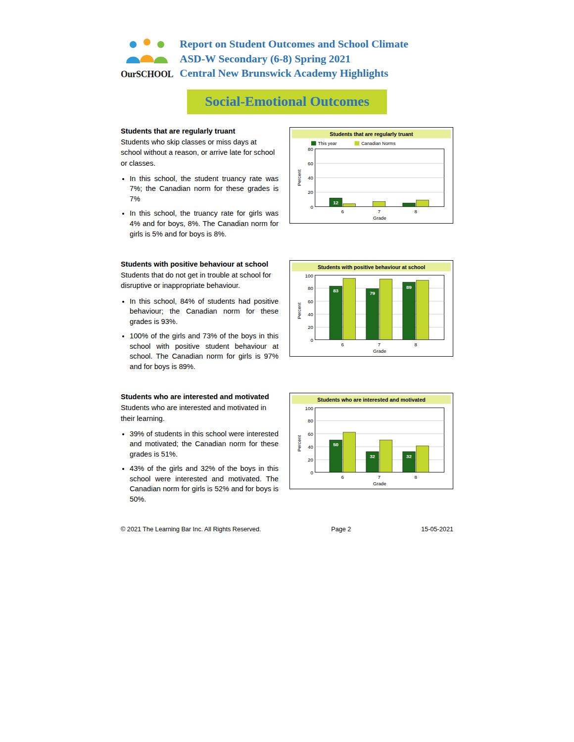Our SCHOOL
Report on Student Outcomes and School Climate
ASD-W Secondary (6-8) Spring 2021
Central New Brunswick Academy Highlights
Social-Emotional Outcomes
Students that are regularly truant
Students who skip classes or miss days at school without a reason, or arrive late for school or classes.
In this school, the student truancy rate was 7%; the Canadian norm for these grades is 7%
In this school, the truancy rate for girls was 4% and for boys, 8%. The Canadian norm for girls is 5% and for boys is 8%.
Students that are regularly truant This year Canadian Norms 0 20 40 60 80 Percent 12 6 7 8 Grade
Students with positive behaviour at school
Students that do not get in trouble at school for disruptive or inappropriate behaviour.
In this school, 84% of students had positive behaviour; the Canadian norm for these grades is 93%.
100% of the girls and 73% of the boys in this school with positive student behaviour at school. The Canadian norm for girls is 97% and for boys is 89%.
Students with positive behaviour at school 0 20 40 60 80 100 Percent 83 79 89 6 7 8 Grade
Students who are interested and motivated
Students who are interested and motivated in their learning.
39% of students in this school were interested and motivated; the Canadian norm for these grades is 51%.
43% of the girls and 32% of the boys in this school were interested and motivated. The Canadian norm for girls is 52% and for boys is 50%.
Students who are interested and motivated 0 20 40 60 80 100 Percent 50 32 32 6 7 8 Grade
© 2021 The Learning Bar Inc. All Rights Reserved.
Page 2
15-05-2021